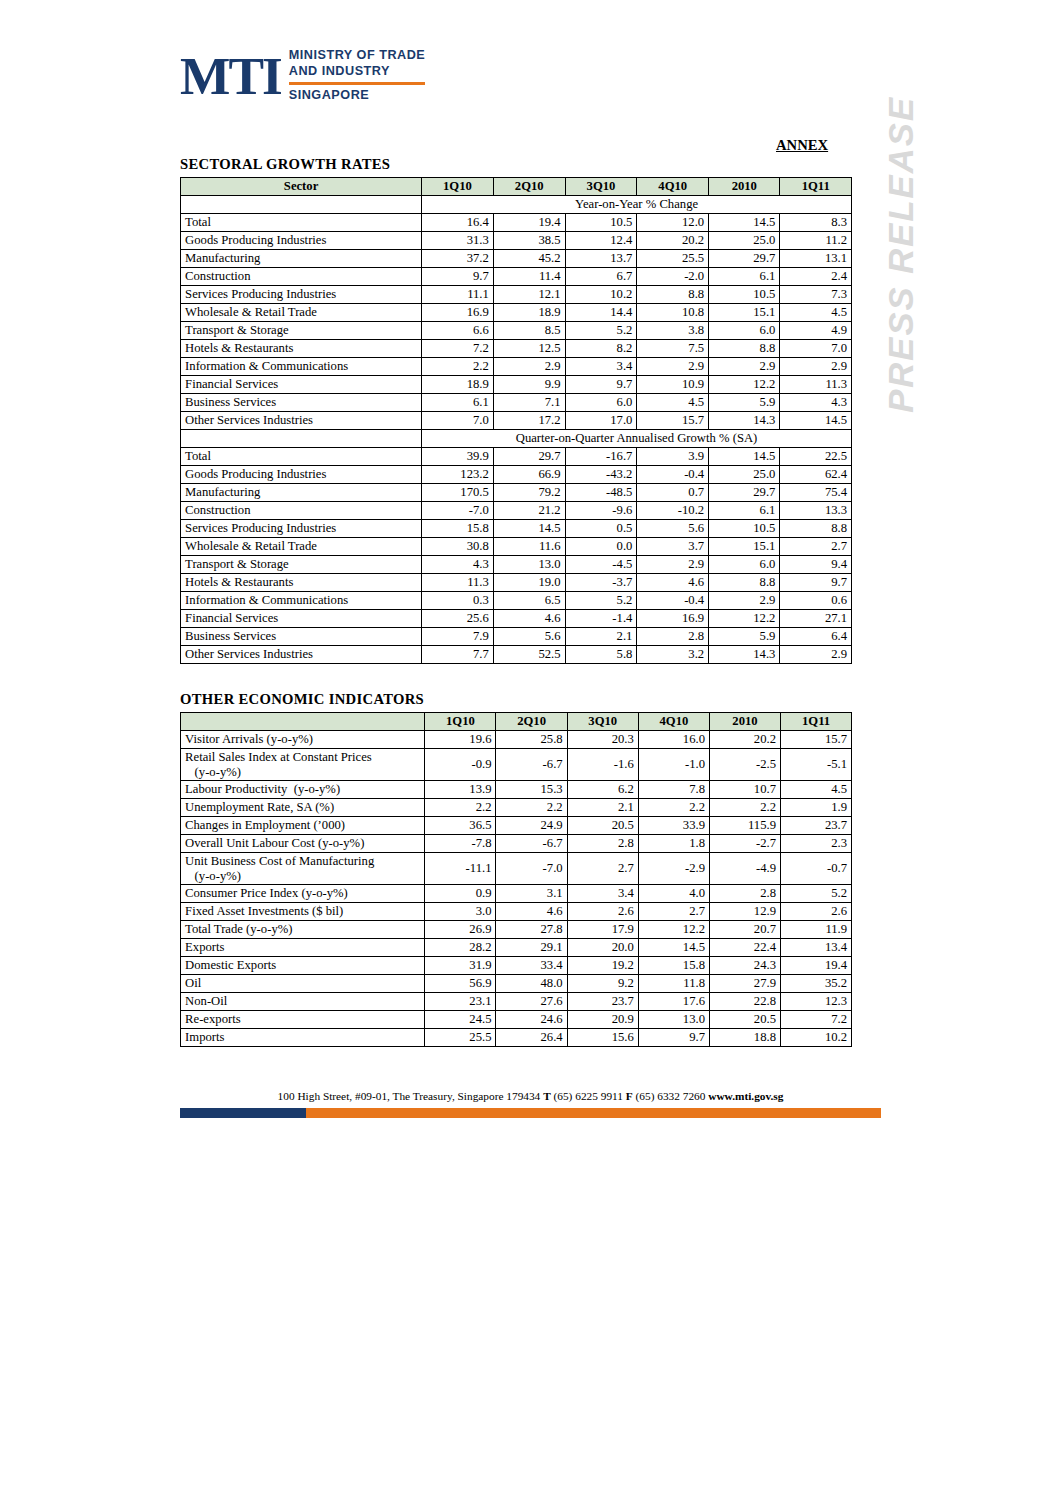PRESS RELEASE
MTI
MINISTRY OF TRADE
AND INDUSTRY
SINGAPORE
ANNEX
SECTORAL GROWTH RATES
| Sector | 1Q10 | 2Q10 | 3Q10 | 4Q10 | 2010 | 1Q11 |
| --- | --- | --- | --- | --- | --- | --- |
| | Year-on-Year % Change |
| Total | 16.4 | 19.4 | 10.5 | 12.0 | 14.5 | 8.3 |
| Goods Producing Industries | 31.3 | 38.5 | 12.4 | 20.2 | 25.0 | 11.2 |
| Manufacturing | 37.2 | 45.2 | 13.7 | 25.5 | 29.7 | 13.1 |
| Construction | 9.7 | 11.4 | 6.7 | -2.0 | 6.1 | 2.4 |
| Services Producing Industries | 11.1 | 12.1 | 10.2 | 8.8 | 10.5 | 7.3 |
| Wholesale & Retail Trade | 16.9 | 18.9 | 14.4 | 10.8 | 15.1 | 4.5 |
| Transport & Storage | 6.6 | 8.5 | 5.2 | 3.8 | 6.0 | 4.9 |
| Hotels & Restaurants | 7.2 | 12.5 | 8.2 | 7.5 | 8.8 | 7.0 |
| Information & Communications | 2.2 | 2.9 | 3.4 | 2.9 | 2.9 | 2.9 |
| Financial Services | 18.9 | 9.9 | 9.7 | 10.9 | 12.2 | 11.3 |
| Business Services | 6.1 | 7.1 | 6.0 | 4.5 | 5.9 | 4.3 |
| Other Services Industries | 7.0 | 17.2 | 17.0 | 15.7 | 14.3 | 14.5 |
| | Quarter-on-Quarter Annualised Growth % (SA) |
| Total | 39.9 | 29.7 | -16.7 | 3.9 | 14.5 | 22.5 |
| Goods Producing Industries | 123.2 | 66.9 | -43.2 | -0.4 | 25.0 | 62.4 |
| Manufacturing | 170.5 | 79.2 | -48.5 | 0.7 | 29.7 | 75.4 |
| Construction | -7.0 | 21.2 | -9.6 | -10.2 | 6.1 | 13.3 |
| Services Producing Industries | 15.8 | 14.5 | 0.5 | 5.6 | 10.5 | 8.8 |
| Wholesale & Retail Trade | 30.8 | 11.6 | 0.0 | 3.7 | 15.1 | 2.7 |
| Transport & Storage | 4.3 | 13.0 | -4.5 | 2.9 | 6.0 | 9.4 |
| Hotels & Restaurants | 11.3 | 19.0 | -3.7 | 4.6 | 8.8 | 9.7 |
| Information & Communications | 0.3 | 6.5 | 5.2 | -0.4 | 2.9 | 0.6 |
| Financial Services | 25.6 | 4.6 | -1.4 | 16.9 | 12.2 | 27.1 |
| Business Services | 7.9 | 5.6 | 2.1 | 2.8 | 5.9 | 6.4 |
| Other Services Industries | 7.7 | 52.5 | 5.8 | 3.2 | 14.3 | 2.9 |
OTHER ECONOMIC INDICATORS
| | 1Q10 | 2Q10 | 3Q10 | 4Q10 | 2010 | 1Q11 |
| --- | --- | --- | --- | --- | --- | --- |
| Visitor Arrivals (y-o-y%) | 19.6 | 25.8 | 20.3 | 16.0 | 20.2 | 15.7 |
| Retail Sales Index at Constant Prices (y-o-y%) | -0.9 | -6.7 | -1.6 | -1.0 | -2.5 | -5.1 |
| Labour Productivity (y-o-y%) | 13.9 | 15.3 | 6.2 | 7.8 | 10.7 | 4.5 |
| Unemployment Rate, SA (%) | 2.2 | 2.2 | 2.1 | 2.2 | 2.2 | 1.9 |
| Changes in Employment (’000) | 36.5 | 24.9 | 20.5 | 33.9 | 115.9 | 23.7 |
| Overall Unit Labour Cost (y-o-y%) | -7.8 | -6.7 | 2.8 | 1.8 | -2.7 | 2.3 |
| Unit Business Cost of Manufacturing (y-o-y%) | -11.1 | -7.0 | 2.7 | -2.9 | -4.9 | -0.7 |
| Consumer Price Index (y-o-y%) | 0.9 | 3.1 | 3.4 | 4.0 | 2.8 | 5.2 |
| Fixed Asset Investments ($ bil) | 3.0 | 4.6 | 2.6 | 2.7 | 12.9 | 2.6 |
| Total Trade (y-o-y%) | 26.9 | 27.8 | 17.9 | 12.2 | 20.7 | 11.9 |
| Exports | 28.2 | 29.1 | 20.0 | 14.5 | 22.4 | 13.4 |
| Domestic Exports | 31.9 | 33.4 | 19.2 | 15.8 | 24.3 | 19.4 |
| Oil | 56.9 | 48.0 | 9.2 | 11.8 | 27.9 | 35.2 |
| Non-Oil | 23.1 | 27.6 | 23.7 | 17.6 | 22.8 | 12.3 |
| Re-exports | 24.5 | 24.6 | 20.9 | 13.0 | 20.5 | 7.2 |
| Imports | 25.5 | 26.4 | 15.6 | 9.7 | 18.8 | 10.2 |
100 High Street, #09-01, The Treasury, Singapore 179434 T (65) 6225 9911 F (65) 6332 7260 www.mti.gov.sg